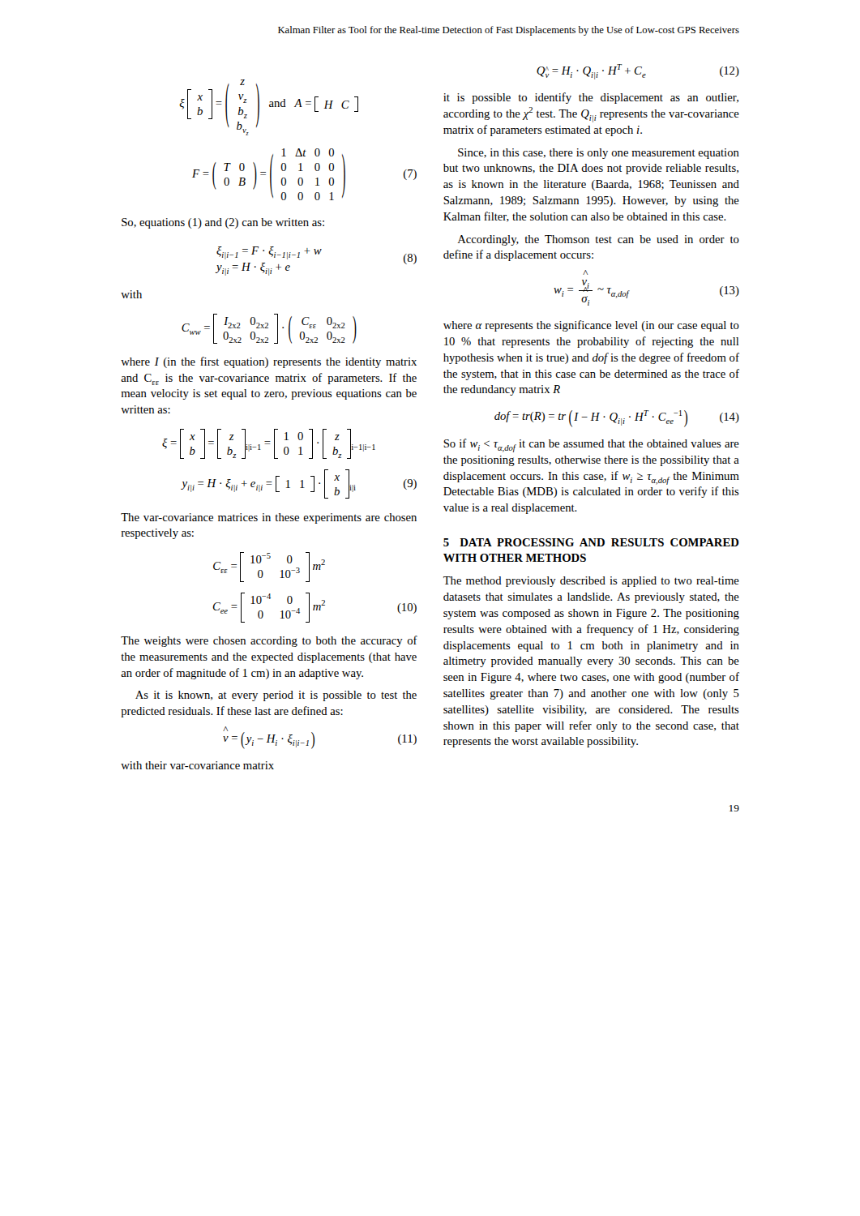Kalman Filter as Tool for the Real-time Detection of Fast Displacements by the Use of Low-cost GPS Receivers
ξ
| x |
| b |
=
| z |
| v z |
| b z |
| b v z |
and A =
| H | C |
F =
| T | 0 |
| 0 | B |
=
| 1 | Δ t | 0 | 0 |
| 0 | 1 | 0 | 0 |
| 0 | 0 | 1 | 0 |
| 0 | 0 | 0 | 1 |
(7)
So, equations (1) and (2) can be written as:
| ξ i/i−1 = F · ξ i−1/i−1 + w |
| y i/i = H · ξ i/i + e |
(8)
with
Cww =
| I 2x2 | 0 2x2 |
| 0 2x2 | 0 2x2 |
·
| C εε | 0 2x2 |
| 0 2x2 | 0 2x2 |
where I (in the first equation) represents the identity matrix and Cεε is the var-covariance matrix of parameters. If the mean velocity is set equal to zero, previous equations can be written as:
ξ =
| x |
| b |
=
| z |
| b z |
i|i−1 =
| 1 | 0 |
| 0 | 1 |
·
| z |
| b z |
i−1|i−1
yi|i = H · ξi|i + ei|i =
| 1 | 1 |
·
| x |
| b |
i|i (9)
The var-covariance matrices in these experiments are chosen respectively as:
Cεε =
| 10 −5 | 0 |
| 0 | 10 −3 |
m2
Cee =
| 10 −4 | 0 |
| 0 | 10 −4 |
m2 (10)
The weights were chosen according to both the accuracy of the measurements and the expected displacements (that have an order of magnitude of 1 cm) in an adaptive way.
As it is known, at every period it is possible to test the predicted residuals. If these last are defined as:
v = yi − Hi · ξi|i−1 (11)
with their var-covariance matrix
Qv = Hi · Qi|i · HT + Ce (12)
it is possible to identify the displacement as an outlier, according to the χ2 test. The Qi|i represents the var-covariance matrix of parameters estimated at epoch i.
Since, in this case, there is only one measurement equation but two unknowns, the DIA does not provide reliable results, as is known in the literature (Baarda, 1968; Teunissen and Salzmann, 1989; Salzmann 1995). However, by using the Kalman filter, the solution can also be obtained in this case.
Accordingly, the Thomson test can be used in order to define if a displacement occurs:
wi = vi σi ~ τα,dof (13)
where α represents the significance level (in our case equal to 10 % that represents the probability of rejecting the null hypothesis when it is true) and dof is the degree of freedom of the system, that in this case can be determined as the trace of the redundancy matrix R
dof = tr(R) = tr I − H · Qi|i · HT · Cee−1 (14)
So if wi < τα,dof it can be assumed that the obtained values are the positioning results, otherwise there is the possibility that a displacement occurs. In this case, if wi ≥ τα,dof the Minimum Detectable Bias (MDB) is calculated in order to verify if this value is a real displacement.
5 DATA PROCESSING AND RESULTS COMPARED WITH OTHER METHODS
The method previously described is applied to two real-time datasets that simulates a landslide. As previously stated, the system was composed as shown in Figure 2. The positioning results were obtained with a frequency of 1 Hz, considering displacements equal to 1 cm both in planimetry and in altimetry provided manually every 30 seconds. This can be seen in Figure 4, where two cases, one with good (number of satellites greater than 7) and another one with low (only 5 satellites) satellite visibility, are considered. The results shown in this paper will refer only to the second case, that represents the worst available possibility.
19